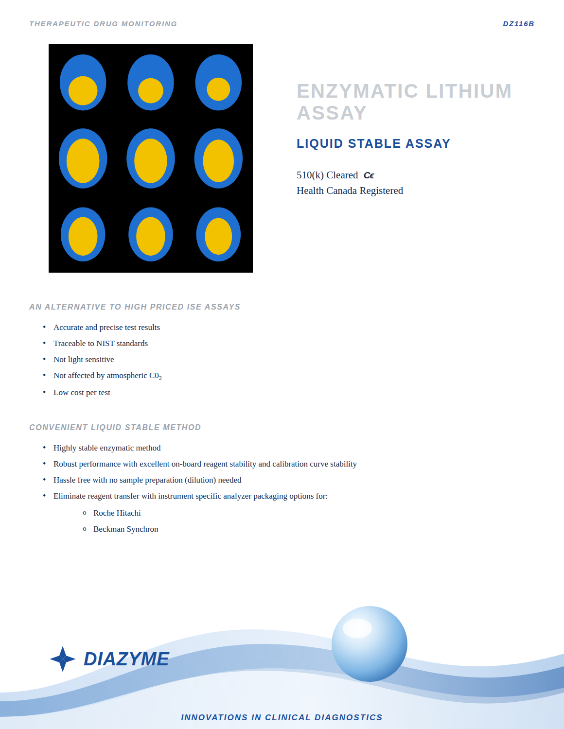THERAPEUTIC DRUG MONITORING
DZ116B
Enzymatic Lithium
Assay
Liquid Stable Assay
510(k) Cleared Cϵ
Health Canada Registered
An Alternative to High Priced ISE Assays
Accurate and precise test results
Traceable to NIST standards
Not light sensitive
Not affected by atmospheric C02
Low cost per test
Convenient Liquid Stable Method
Highly stable enzymatic method
Robust performance with excellent on-board reagent stability and calibration curve stability
Hassle free with no sample preparation (dilution) needed
Eliminate reagent transfer with instrument specific analyzer packaging options for:
Roche Hitachi
Beckman Synchron
DIAZYME
INNOVATIONS IN CLINICAL DIAGNOSTICS